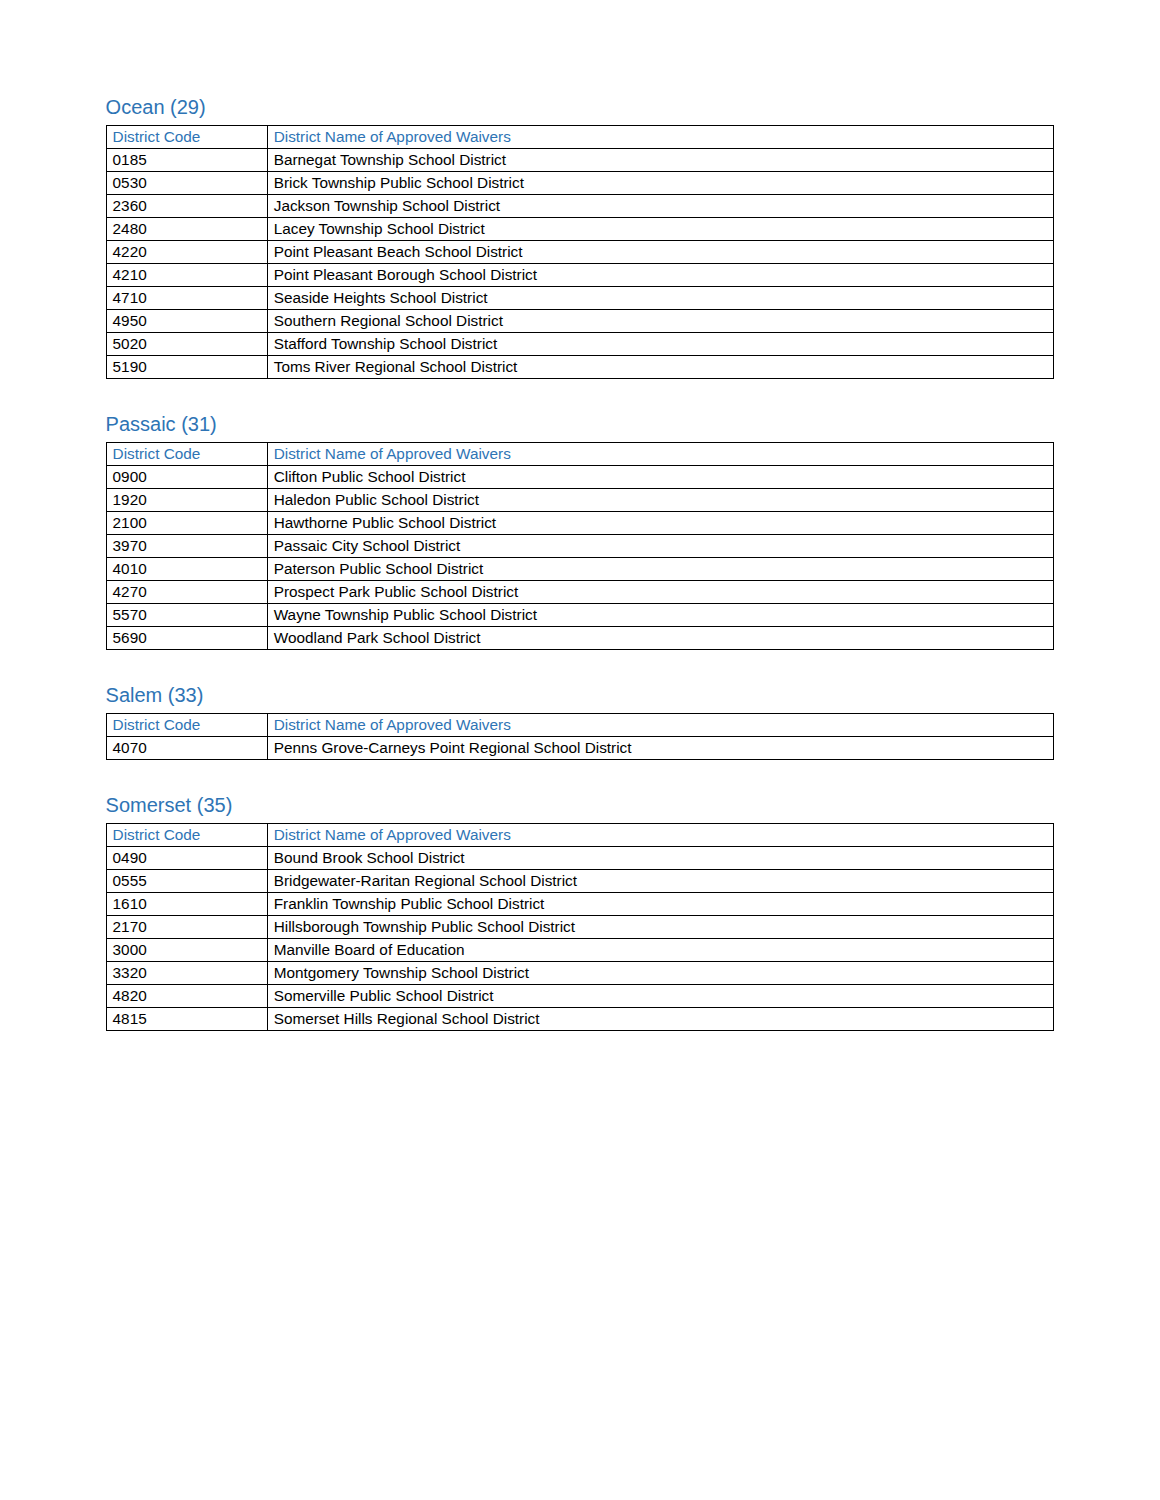Ocean (29)
| District Code | District Name of Approved Waivers |
| --- | --- |
| 0185 | Barnegat Township School District |
| 0530 | Brick Township Public School District |
| 2360 | Jackson Township School District |
| 2480 | Lacey Township School District |
| 4220 | Point Pleasant Beach School District |
| 4210 | Point Pleasant Borough School District |
| 4710 | Seaside Heights School District |
| 4950 | Southern Regional School District |
| 5020 | Stafford Township School District |
| 5190 | Toms River Regional School District |
Passaic (31)
| District Code | District Name of Approved Waivers |
| --- | --- |
| 0900 | Clifton Public School District |
| 1920 | Haledon Public School District |
| 2100 | Hawthorne Public School District |
| 3970 | Passaic City School District |
| 4010 | Paterson Public School District |
| 4270 | Prospect Park Public School District |
| 5570 | Wayne Township Public School District |
| 5690 | Woodland Park School District |
Salem (33)
| District Code | District Name of Approved Waivers |
| --- | --- |
| 4070 | Penns Grove-Carneys Point Regional School District |
Somerset (35)
| District Code | District Name of Approved Waivers |
| --- | --- |
| 0490 | Bound Brook School District |
| 0555 | Bridgewater-Raritan Regional School District |
| 1610 | Franklin Township Public School District |
| 2170 | Hillsborough Township Public School District |
| 3000 | Manville Board of Education |
| 3320 | Montgomery Township School District |
| 4820 | Somerville Public School District |
| 4815 | Somerset Hills Regional School District |